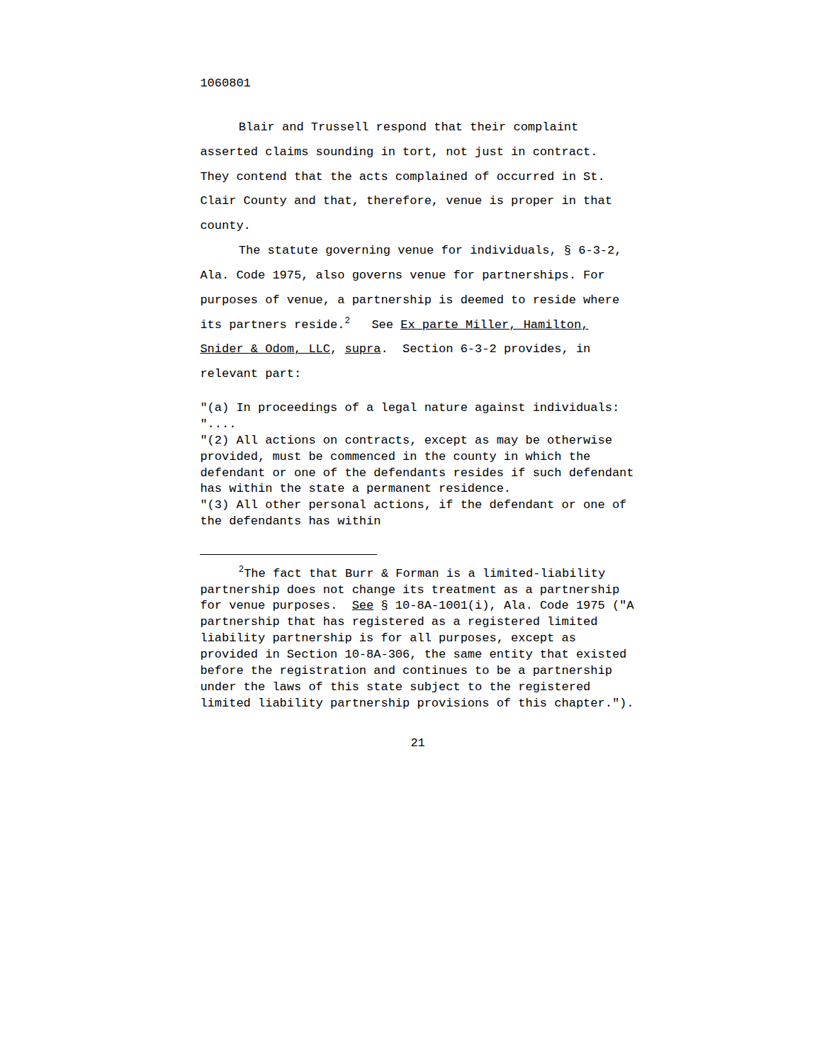1060801
Blair and Trussell respond that their complaint asserted claims sounding in tort, not just in contract. They contend that the acts complained of occurred in St. Clair County and that, therefore, venue is proper in that county.
The statute governing venue for individuals, § 6-3-2, Ala. Code 1975, also governs venue for partnerships. For purposes of venue, a partnership is deemed to reside where its partners reside.2 See Ex parte Miller, Hamilton, Snider & Odom, LLC, supra. Section 6-3-2 provides, in relevant part:
"(a) In proceedings of a legal nature against individuals:
"....
"(2) All actions on contracts, except as may be otherwise provided, must be commenced in the county in which the defendant or one of the defendants resides if such defendant has within the state a permanent residence.
"(3) All other personal actions, if the defendant or one of the defendants has within
2The fact that Burr & Forman is a limited-liability partnership does not change its treatment as a partnership for venue purposes. See § 10-8A-1001(i), Ala. Code 1975 ("A partnership that has registered as a registered limited liability partnership is for all purposes, except as provided in Section 10-8A-306, the same entity that existed before the registration and continues to be a partnership under the laws of this state subject to the registered limited liability partnership provisions of this chapter.").
21